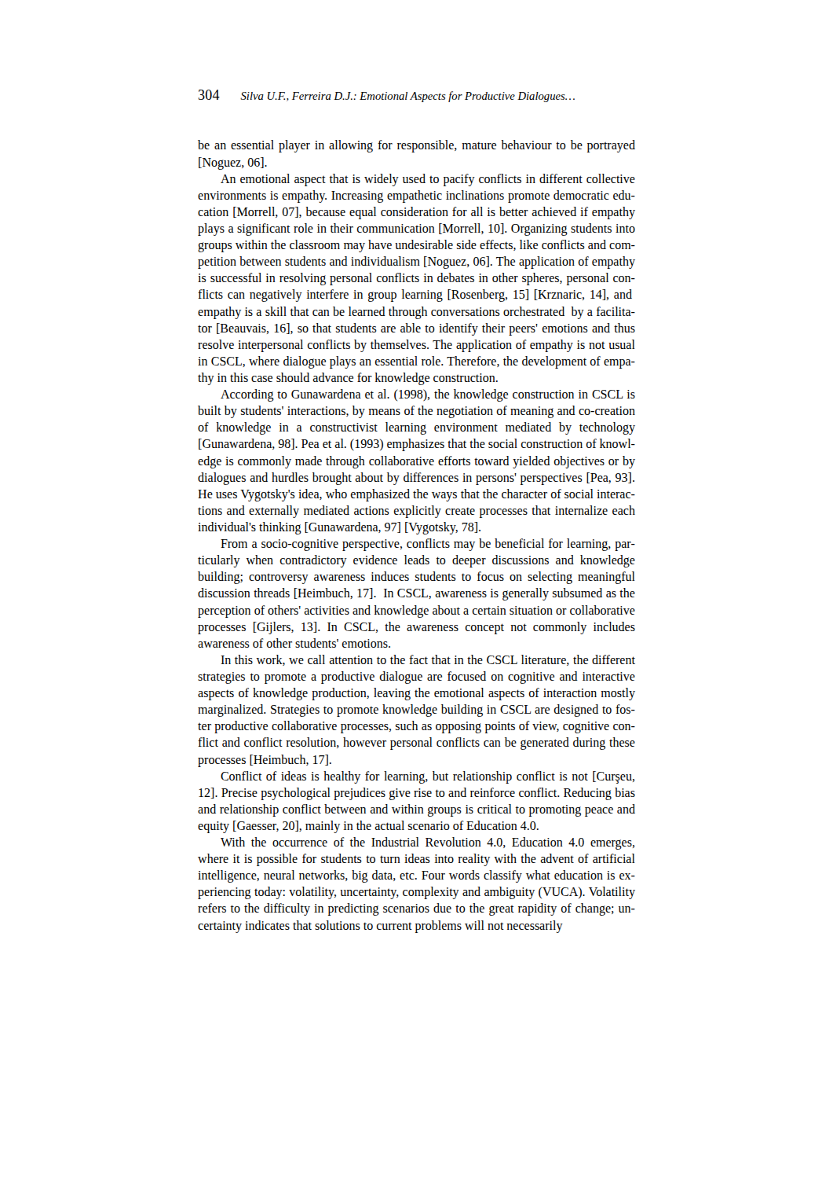304 Silva U.F., Ferreira D.J.: Emotional Aspects for Productive Dialogues…
be an essential player in allowing for responsible, mature behaviour to be portrayed [Noguez, 06].
An emotional aspect that is widely used to pacify conflicts in different collective environments is empathy. Increasing empathetic inclinations promote democratic education [Morrell, 07], because equal consideration for all is better achieved if empathy plays a significant role in their communication [Morrell, 10]. Organizing students into groups within the classroom may have undesirable side effects, like conflicts and competition between students and individualism [Noguez, 06]. The application of empathy is successful in resolving personal conflicts in debates in other spheres, personal conflicts can negatively interfere in group learning [Rosenberg, 15] [Krznaric, 14], and empathy is a skill that can be learned through conversations orchestrated by a facilitator [Beauvais, 16], so that students are able to identify their peers' emotions and thus resolve interpersonal conflicts by themselves. The application of empathy is not usual in CSCL, where dialogue plays an essential role. Therefore, the development of empathy in this case should advance for knowledge construction.
According to Gunawardena et al. (1998), the knowledge construction in CSCL is built by students' interactions, by means of the negotiation of meaning and co-creation of knowledge in a constructivist learning environment mediated by technology [Gunawardena, 98]. Pea et al. (1993) emphasizes that the social construction of knowledge is commonly made through collaborative efforts toward yielded objectives or by dialogues and hurdles brought about by differences in persons' perspectives [Pea, 93]. He uses Vygotsky's idea, who emphasized the ways that the character of social interactions and externally mediated actions explicitly create processes that internalize each individual's thinking [Gunawardena, 97] [Vygotsky, 78].
From a socio-cognitive perspective, conflicts may be beneficial for learning, particularly when contradictory evidence leads to deeper discussions and knowledge building; controversy awareness induces students to focus on selecting meaningful discussion threads [Heimbuch, 17]. In CSCL, awareness is generally subsumed as the perception of others' activities and knowledge about a certain situation or collaborative processes [Gijlers, 13]. In CSCL, the awareness concept not commonly includes awareness of other students' emotions.
In this work, we call attention to the fact that in the CSCL literature, the different strategies to promote a productive dialogue are focused on cognitive and interactive aspects of knowledge production, leaving the emotional aspects of interaction mostly marginalized. Strategies to promote knowledge building in CSCL are designed to foster productive collaborative processes, such as opposing points of view, cognitive conflict and conflict resolution, however personal conflicts can be generated during these processes [Heimbuch, 17].
Conflict of ideas is healthy for learning, but relationship conflict is not [Curşeu, 12]. Precise psychological prejudices give rise to and reinforce conflict. Reducing bias and relationship conflict between and within groups is critical to promoting peace and equity [Gaesser, 20], mainly in the actual scenario of Education 4.0.
With the occurrence of the Industrial Revolution 4.0, Education 4.0 emerges, where it is possible for students to turn ideas into reality with the advent of artificial intelligence, neural networks, big data, etc. Four words classify what education is experiencing today: volatility, uncertainty, complexity and ambiguity (VUCA). Volatility refers to the difficulty in predicting scenarios due to the great rapidity of change; uncertainty indicates that solutions to current problems will not necessarily